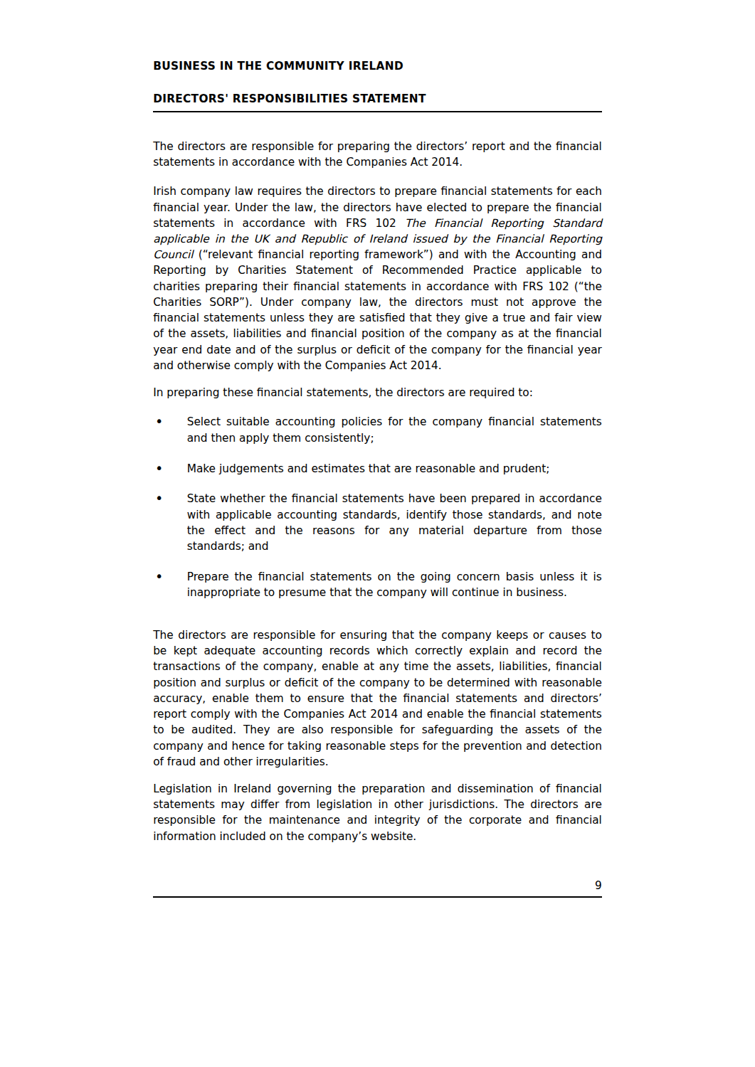BUSINESS IN THE COMMUNITY IRELAND
DIRECTORS' RESPONSIBILITIES STATEMENT
The directors are responsible for preparing the directors’ report and the financial statements in accordance with the Companies Act 2014.
Irish company law requires the directors to prepare financial statements for each financial year. Under the law, the directors have elected to prepare the financial statements in accordance with FRS 102 The Financial Reporting Standard applicable in the UK and Republic of Ireland issued by the Financial Reporting Council (“relevant financial reporting framework”) and with the Accounting and Reporting by Charities Statement of Recommended Practice applicable to charities preparing their financial statements in accordance with FRS 102 (“the Charities SORP”). Under company law, the directors must not approve the financial statements unless they are satisfied that they give a true and fair view of the assets, liabilities and financial position of the company as at the financial year end date and of the surplus or deficit of the company for the financial year and otherwise comply with the Companies Act 2014.
In preparing these financial statements, the directors are required to:
Select suitable accounting policies for the company financial statements and then apply them consistently;
Make judgements and estimates that are reasonable and prudent;
State whether the financial statements have been prepared in accordance with applicable accounting standards, identify those standards, and note the effect and the reasons for any material departure from those standards; and
Prepare the financial statements on the going concern basis unless it is inappropriate to presume that the company will continue in business.
The directors are responsible for ensuring that the company keeps or causes to be kept adequate accounting records which correctly explain and record the transactions of the company, enable at any time the assets, liabilities, financial position and surplus or deficit of the company to be determined with reasonable accuracy, enable them to ensure that the financial statements and directors’ report comply with the Companies Act 2014 and enable the financial statements to be audited. They are also responsible for safeguarding the assets of the company and hence for taking reasonable steps for the prevention and detection of fraud and other irregularities.
Legislation in Ireland governing the preparation and dissemination of financial statements may differ from legislation in other jurisdictions. The directors are responsible for the maintenance and integrity of the corporate and financial information included on the company’s website.
9